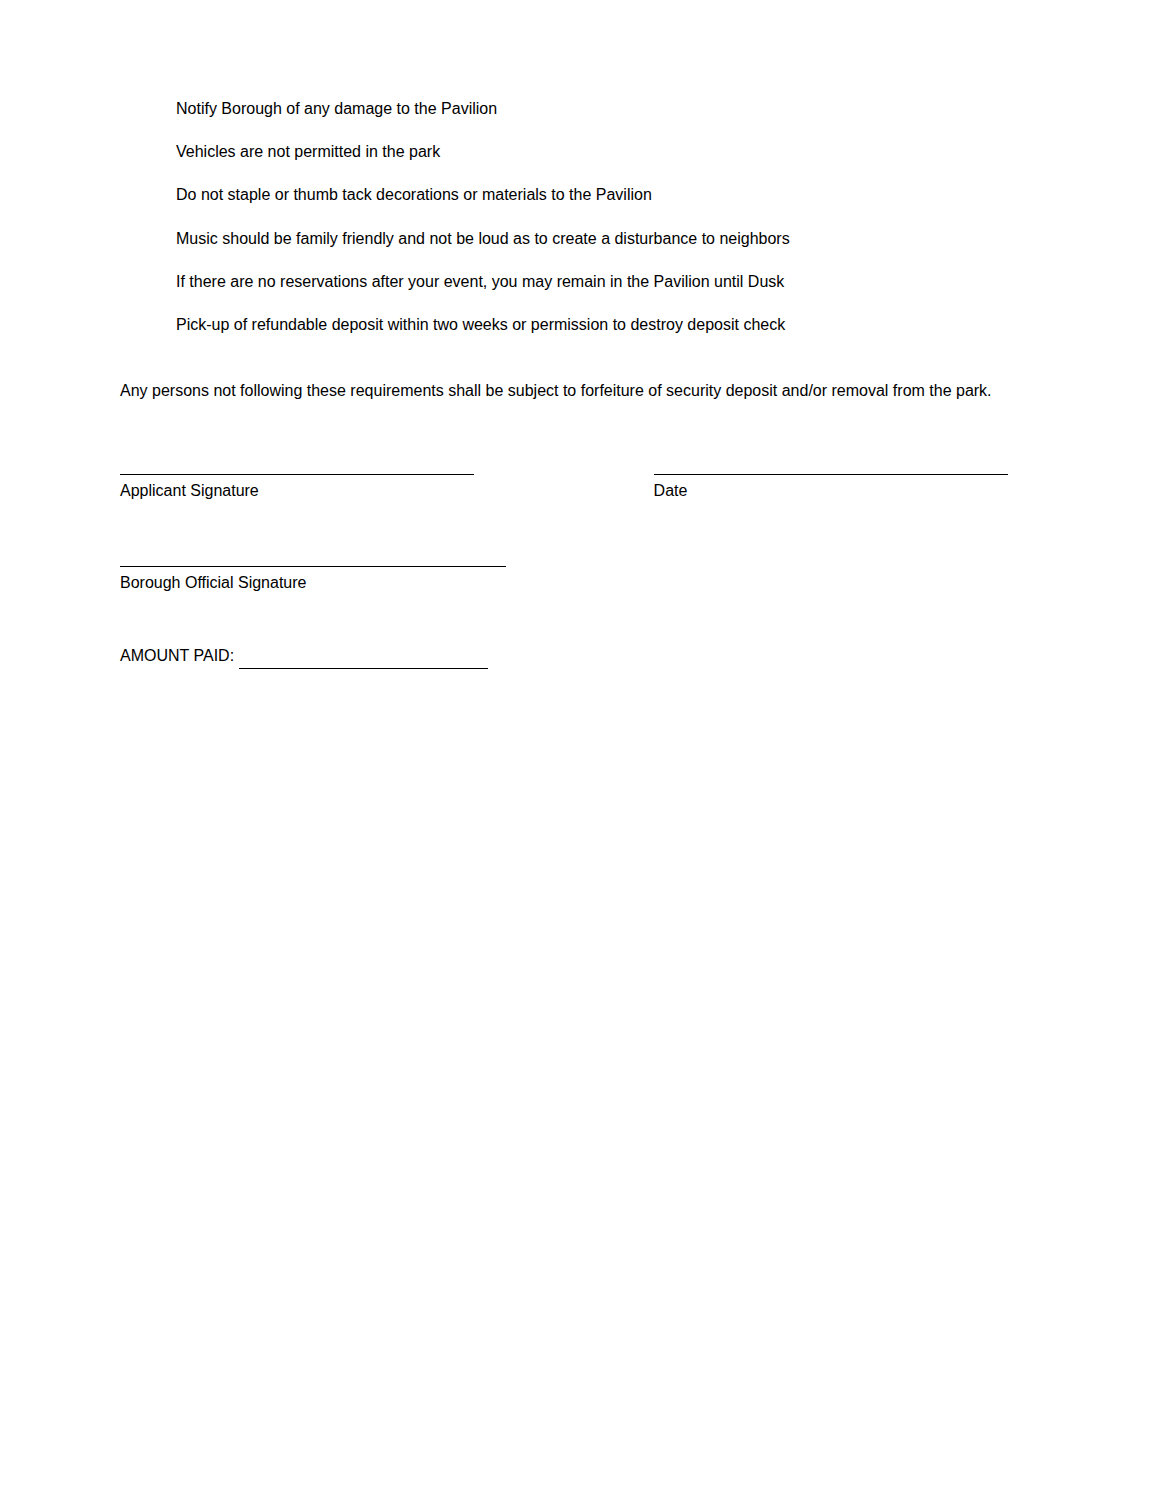Notify Borough of any damage to the Pavilion
Vehicles are not permitted in the park
Do not staple or thumb tack decorations or materials to the Pavilion
Music should be family friendly and not be loud as to create a disturbance to neighbors
If there are no reservations after your event, you may remain in the Pavilion until Dusk
Pick-up of refundable deposit within two weeks or permission to destroy deposit check
Any persons not following these requirements shall be subject to forfeiture of security deposit and/or removal from the park.
| Applicant Signature | | Date |
Borough Official Signature
AMOUNT PAID: